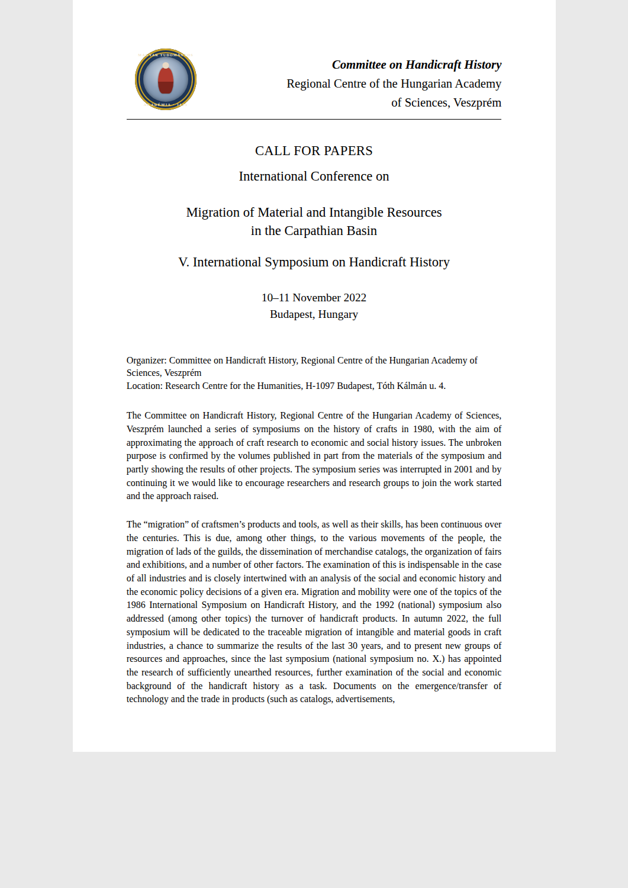Magyar Tudományos
Akadémia · 1825
Committee on Handicraft History
Regional Centre of the Hungarian Academy
of Sciences, Veszprém
CALL FOR PAPERS
International Conference on
Migration of Material and Intangible Resources
in the Carpathian Basin
V. International Symposium on Handicraft History
10–11 November 2022
Budapest, Hungary
Organizer: Committee on Handicraft History, Regional Centre of the Hungarian Academy of Sciences, Veszprém
Location: Research Centre for the Humanities, H-1097 Budapest, Tóth Kálmán u. 4.
The Committee on Handicraft History, Regional Centre of the Hungarian Academy of Sciences, Veszprém launched a series of symposiums on the history of crafts in 1980, with the aim of approximating the approach of craft research to economic and social history issues. The unbroken purpose is confirmed by the volumes published in part from the materials of the symposium and partly showing the results of other projects. The symposium series was interrupted in 2001 and by continuing it we would like to encourage researchers and research groups to join the work started and the approach raised.
The “migration” of craftsmen’s products and tools, as well as their skills, has been continuous over the centuries. This is due, among other things, to the various movements of the people, the migration of lads of the guilds, the dissemination of merchandise catalogs, the organization of fairs and exhibitions, and a number of other factors. The examination of this is indispensable in the case of all industries and is closely intertwined with an analysis of the social and economic history and the economic policy decisions of a given era. Migration and mobility were one of the topics of the 1986 International Symposium on Handicraft History, and the 1992 (national) symposium also addressed (among other topics) the turnover of handicraft products. In autumn 2022, the full symposium will be dedicated to the traceable migration of intangible and material goods in craft industries, a chance to summarize the results of the last 30 years, and to present new groups of resources and approaches, since the last symposium (national symposium no. X.) has appointed the research of sufficiently unearthed resources, further examination of the social and economic background of the handicraft history as a task. Documents on the emergence/transfer of technology and the trade in products (such as catalogs, advertisements,